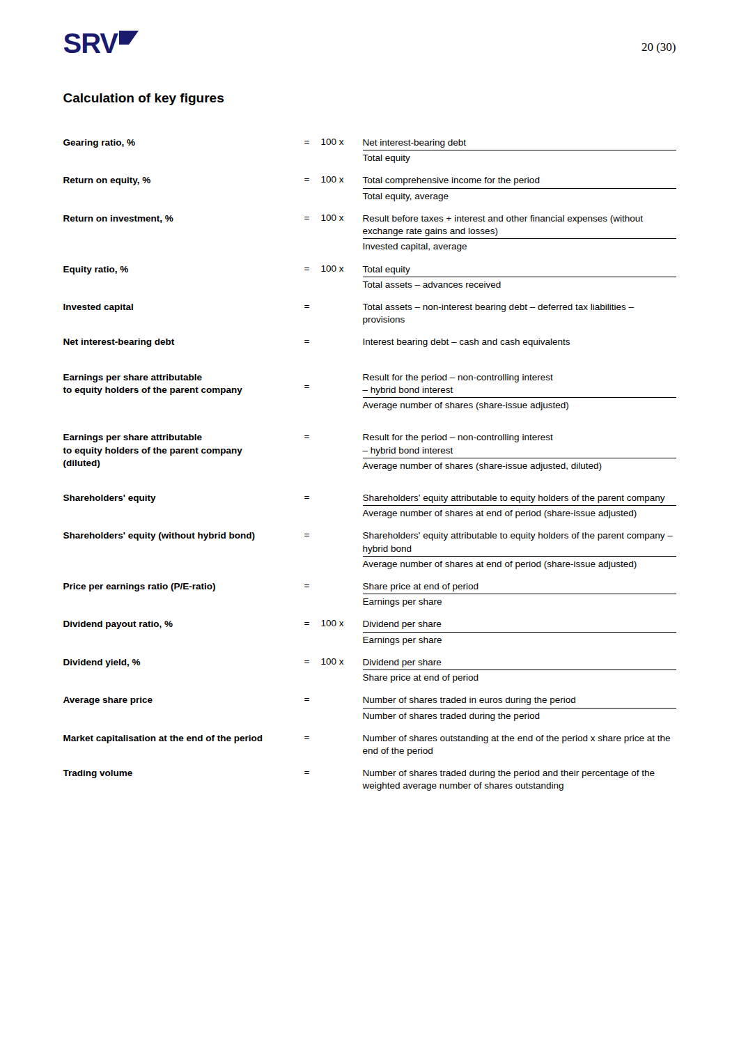SRV
20 (30)
Calculation of key figures
| Gearing ratio, % | = | 100 x | Net interest-bearing debt Total equity |
| Return on equity, % | = | 100 x | Total comprehensive income for the period Total equity, average |
| Return on investment, % | = | 100 x | Result before taxes + interest and other financial expenses (without exchange rate gains and losses) Invested capital, average |
| Equity ratio, % | = | 100 x | Total equity Total assets – advances received |
| Invested capital | = | | Total assets – non-interest bearing debt – deferred tax liabilities – provisions |
| Net interest-bearing debt | = | | Interest bearing debt – cash and cash equivalents |
| Earnings per share attributable to equity holders of the parent company | = | | Result for the period – non-controlling interest – hybrid bond interest Average number of shares (share-issue adjusted) |
| Earnings per share attributable to equity holders of the parent company (diluted) | = | | Result for the period – non-controlling interest – hybrid bond interest Average number of shares (share-issue adjusted, diluted) |
| Shareholders' equity | = | | Shareholders' equity attributable to equity holders of the parent company Average number of shares at end of period (share-issue adjusted) |
| Shareholders' equity (without hybrid bond) | = | | Shareholders' equity attributable to equity holders of the parent company – hybrid bond Average number of shares at end of period (share-issue adjusted) |
| Price per earnings ratio (P/E-ratio) | = | | Share price at end of period Earnings per share |
| Dividend payout ratio, % | = | 100 x | Dividend per share Earnings per share |
| Dividend yield, % | = | 100 x | Dividend per share Share price at end of period |
| Average share price | = | | Number of shares traded in euros during the period Number of shares traded during the period |
| Market capitalisation at the end of the period | = | | Number of shares outstanding at the end of the period x share price at the end of the period |
| Trading volume | = | | Number of shares traded during the period and their percentage of the weighted average number of shares outstanding |